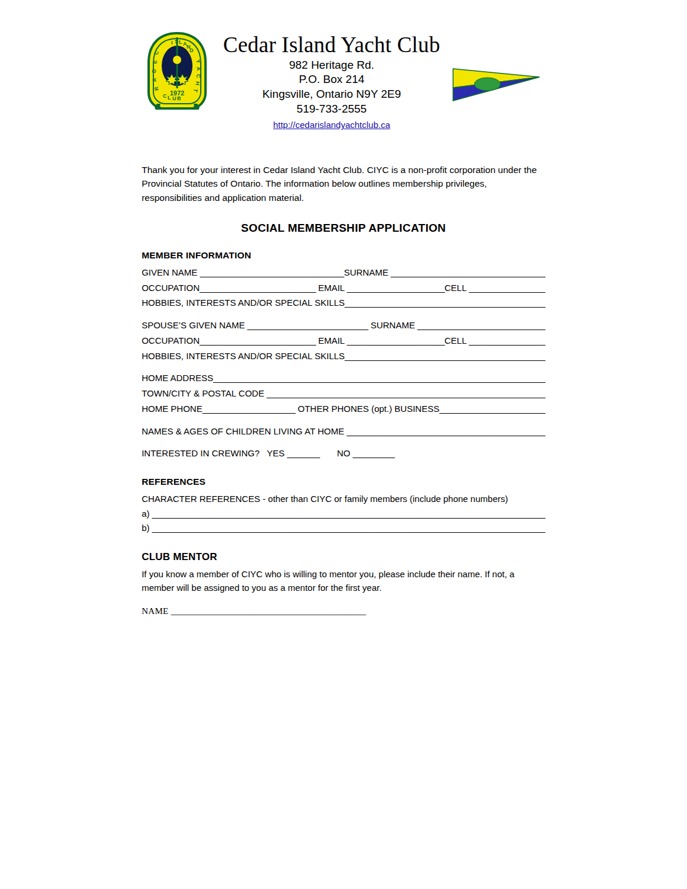C E D A R I S L A N D Y A C H T C L U B 1972
Cedar Island Yacht Club
982 Heritage Rd.
P.O. Box 214
Kingsville, Ontario N9Y 2E9
519-733-2555
http://cedarislandyachtclub.ca
Thank you for your interest in Cedar Island Yacht Club. CIYC is a non-profit corporation under the Provincial Statutes of Ontario. The information below outlines membership privileges, responsibilities and application material.
SOCIAL MEMBERSHIP APPLICATION
MEMBER INFORMATION
GIVEN NAME _______________________________SURNAME _____________________________________
OCCUPATION_________________________ EMAIL _____________________CELL ___________________
HOBBIES, INTERESTS AND/OR SPECIAL SKILLS_______________________________________________
SPOUSE’S GIVEN NAME __________________________ SURNAME _____________________________
OCCUPATION_________________________ EMAIL _____________________CELL ___________________
HOBBIES, INTERESTS AND/OR SPECIAL SKILLS_______________________________________________
HOME ADDRESS_________________________________________________________________________
TOWN/CITY & POSTAL CODE _______________________________________________________________
HOME PHONE____________________ OTHER PHONES (opt.) BUSINESS__________________________
NAMES & AGES OF CHILDREN LIVING AT HOME _________________________________________________
INTERESTED IN CREWING? YES _______ NO _________
REFERENCES
CHARACTER REFERENCES - other than CIYC or family members (include phone numbers)
a) _______________________________________________________________________________________
b) _______________________________________________________________________________________
CLUB MENTOR
If you know a member of CIYC who is willing to mentor you, please include their name. If not, a member will be assigned to you as a mentor for the first year.
NAME _______________________________________________